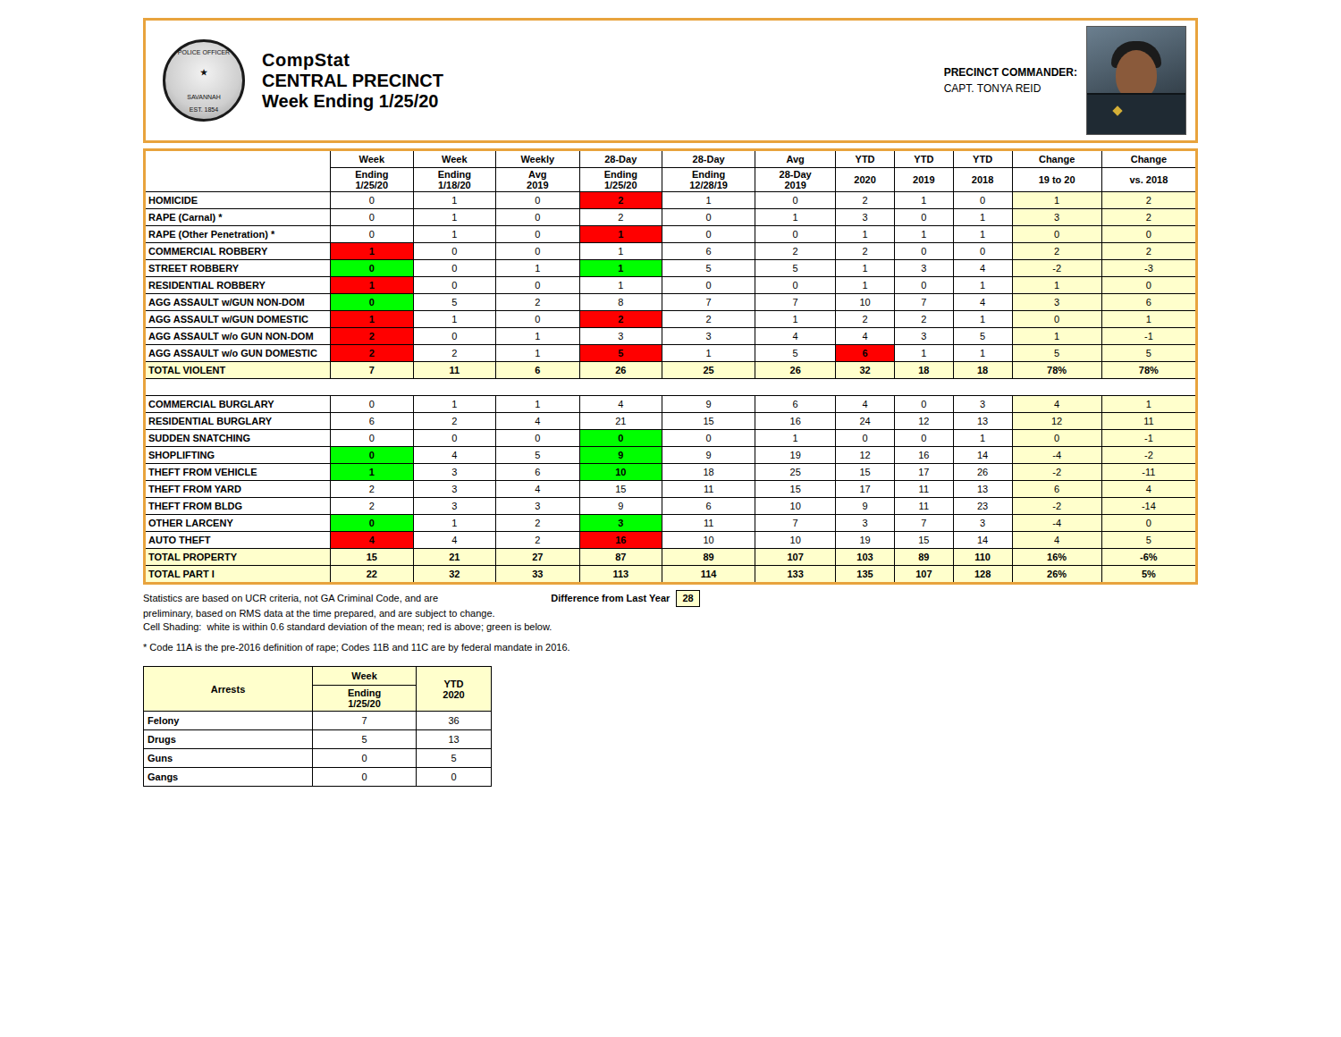POLICE OFFICER ★ SAVANNAH EST. 1854
CompStat
CENTRAL PRECINCT
Week Ending 1/25/20
PRECINCT COMMANDER:
CAPT. TONYA REID
| | Week | Week | Weekly | 28-Day | 28-Day | Avg | YTD | YTD | YTD | Change | Change |
| --- | --- | --- | --- | --- | --- | --- | --- | --- | --- | --- | --- |
| Ending 1/25/20 | Ending 1/18/20 | Avg 2019 | Ending 1/25/20 | Ending 12/28/19 | 28-Day 2019 | 2020 | 2019 | 2018 | 19 to 20 | vs. 2018 |
| HOMICIDE | 0 | 1 | 0 | 2 | 1 | 0 | 2 | 1 | 0 | 1 | 2 |
| RAPE (Carnal) * | 0 | 1 | 0 | 2 | 0 | 1 | 3 | 0 | 1 | 3 | 2 |
| RAPE (Other Penetration) * | 0 | 1 | 0 | 1 | 0 | 0 | 1 | 1 | 1 | 0 | 0 |
| COMMERCIAL ROBBERY | 1 | 0 | 0 | 1 | 6 | 2 | 2 | 0 | 0 | 2 | 2 |
| STREET ROBBERY | 0 | 0 | 1 | 1 | 5 | 5 | 1 | 3 | 4 | -2 | -3 |
| RESIDENTIAL ROBBERY | 1 | 0 | 0 | 1 | 0 | 0 | 1 | 0 | 1 | 1 | 0 |
| AGG ASSAULT w/GUN NON-DOM | 0 | 5 | 2 | 8 | 7 | 7 | 10 | 7 | 4 | 3 | 6 |
| AGG ASSAULT w/GUN DOMESTIC | 1 | 1 | 0 | 2 | 2 | 1 | 2 | 2 | 1 | 0 | 1 |
| AGG ASSAULT w/o GUN NON-DOM | 2 | 0 | 1 | 3 | 3 | 4 | 4 | 3 | 5 | 1 | -1 |
| AGG ASSAULT w/o GUN DOMESTIC | 2 | 2 | 1 | 5 | 1 | 5 | 6 | 1 | 1 | 5 | 5 |
| TOTAL VIOLENT | 7 | 11 | 6 | 26 | 25 | 26 | 32 | 18 | 18 | 78% | 78% |
| COMMERCIAL BURGLARY | 0 | 1 | 1 | 4 | 9 | 6 | 4 | 0 | 3 | 4 | 1 |
| RESIDENTIAL BURGLARY | 6 | 2 | 4 | 21 | 15 | 16 | 24 | 12 | 13 | 12 | 11 |
| SUDDEN SNATCHING | 0 | 0 | 0 | 0 | 0 | 1 | 0 | 0 | 1 | 0 | -1 |
| SHOPLIFTING | 0 | 4 | 5 | 9 | 9 | 19 | 12 | 16 | 14 | -4 | -2 |
| THEFT FROM VEHICLE | 1 | 3 | 6 | 10 | 18 | 25 | 15 | 17 | 26 | -2 | -11 |
| THEFT FROM YARD | 2 | 3 | 4 | 15 | 11 | 15 | 17 | 11 | 13 | 6 | 4 |
| THEFT FROM BLDG | 2 | 3 | 3 | 9 | 6 | 10 | 9 | 11 | 23 | -2 | -14 |
| OTHER LARCENY | 0 | 1 | 2 | 3 | 11 | 7 | 3 | 7 | 3 | -4 | 0 |
| AUTO THEFT | 4 | 4 | 2 | 16 | 10 | 10 | 19 | 15 | 14 | 4 | 5 |
| TOTAL PROPERTY | 15 | 21 | 27 | 87 | 89 | 107 | 103 | 89 | 110 | 16% | -6% |
| TOTAL PART I | 22 | 32 | 33 | 113 | 114 | 133 | 135 | 107 | 128 | 26% | 5% |
Statistics are based on UCR criteria, not GA Criminal Code, and are Difference from Last Year 28
preliminary, based on RMS data at the time prepared, and are subject to change.
Cell Shading: white is within 0.6 standard deviation of the mean; red is above; green is below.
* Code 11A is the pre-2016 definition of rape; Codes 11B and 11C are by federal mandate in 2016.
| Arrests | Week | YTD 2020 |
| --- | --- | --- |
| Ending 1/25/20 |
| Felony | 7 | 36 |
| Drugs | 5 | 13 |
| Guns | 0 | 5 |
| Gangs | 0 | 0 |